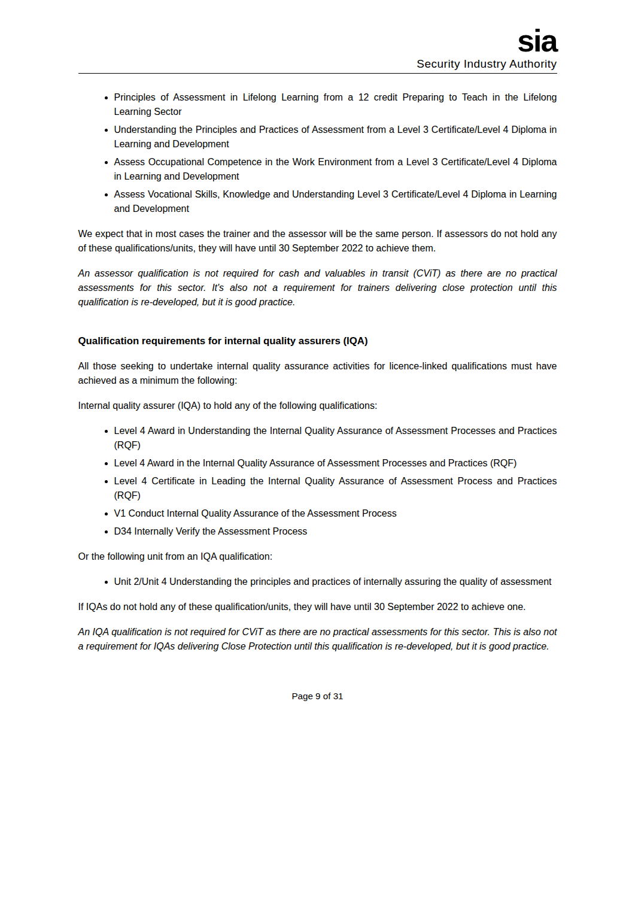sia
Security Industry Authority
Principles of Assessment in Lifelong Learning from a 12 credit Preparing to Teach in the Lifelong Learning Sector
Understanding the Principles and Practices of Assessment from a Level 3 Certificate/Level 4 Diploma in Learning and Development
Assess Occupational Competence in the Work Environment from a Level 3 Certificate/Level 4 Diploma in Learning and Development
Assess Vocational Skills, Knowledge and Understanding Level 3 Certificate/Level 4 Diploma in Learning and Development
We expect that in most cases the trainer and the assessor will be the same person. If assessors do not hold any of these qualifications/units, they will have until 30 September 2022 to achieve them.
An assessor qualification is not required for cash and valuables in transit (CViT) as there are no practical assessments for this sector. It's also not a requirement for trainers delivering close protection until this qualification is re-developed, but it is good practice.
Qualification requirements for internal quality assurers (IQA)
All those seeking to undertake internal quality assurance activities for licence-linked qualifications must have achieved as a minimum the following:
Internal quality assurer (IQA) to hold any of the following qualifications:
Level 4 Award in Understanding the Internal Quality Assurance of Assessment Processes and Practices (RQF)
Level 4 Award in the Internal Quality Assurance of Assessment Processes and Practices (RQF)
Level 4 Certificate in Leading the Internal Quality Assurance of Assessment Process and Practices (RQF)
V1 Conduct Internal Quality Assurance of the Assessment Process
D34 Internally Verify the Assessment Process
Or the following unit from an IQA qualification:
Unit 2/Unit 4 Understanding the principles and practices of internally assuring the quality of assessment
If IQAs do not hold any of these qualification/units, they will have until 30 September 2022 to achieve one.
An IQA qualification is not required for CViT as there are no practical assessments for this sector. This is also not a requirement for IQAs delivering Close Protection until this qualification is re-developed, but it is good practice.
Page 9 of 31